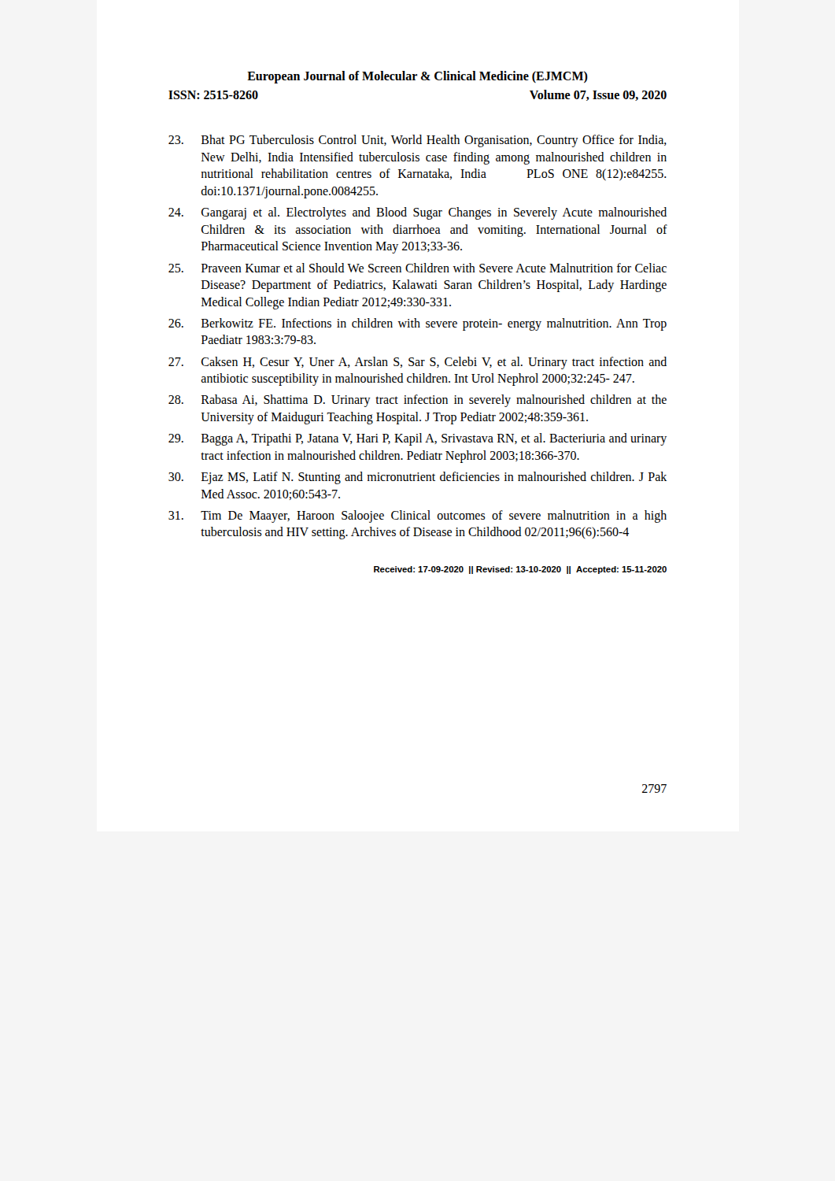European Journal of Molecular & Clinical Medicine (EJMCM)
ISSN: 2515-8260 Volume 07, Issue 09, 2020
23. Bhat PG Tuberculosis Control Unit, World Health Organisation, Country Office for India, New Delhi, India Intensified tuberculosis case finding among malnourished children in nutritional rehabilitation centres of Karnataka, India PLoS ONE 8(12):e84255. doi:10.1371/journal.pone.0084255.
24. Gangaraj et al. Electrolytes and Blood Sugar Changes in Severely Acute malnourished Children & its association with diarrhoea and vomiting. International Journal of Pharmaceutical Science Invention May 2013;33-36.
25. Praveen Kumar et al Should We Screen Children with Severe Acute Malnutrition for Celiac Disease? Department of Pediatrics, Kalawati Saran Children’s Hospital, Lady Hardinge Medical College Indian Pediatr 2012;49:330-331.
26. Berkowitz FE. Infections in children with severe protein- energy malnutrition. Ann Trop Paediatr 1983:3:79-83.
27. Caksen H, Cesur Y, Uner A, Arslan S, Sar S, Celebi V, et al. Urinary tract infection and antibiotic susceptibility in malnourished children. Int Urol Nephrol 2000;32:245- 247.
28. Rabasa Ai, Shattima D. Urinary tract infection in severely malnourished children at the University of Maiduguri Teaching Hospital. J Trop Pediatr 2002;48:359-361.
29. Bagga A, Tripathi P, Jatana V, Hari P, Kapil A, Srivastava RN, et al. Bacteriuria and urinary tract infection in malnourished children. Pediatr Nephrol 2003;18:366-370.
30. Ejaz MS, Latif N. Stunting and micronutrient deficiencies in malnourished children. J Pak Med Assoc. 2010;60:543-7.
31. Tim De Maayer, Haroon Saloojee Clinical outcomes of severe malnutrition in a high tuberculosis and HIV setting. Archives of Disease in Childhood 02/2011;96(6):560-4
Received: 17-09-2020 || Revised: 13-10-2020 || Accepted: 15-11-2020
2797